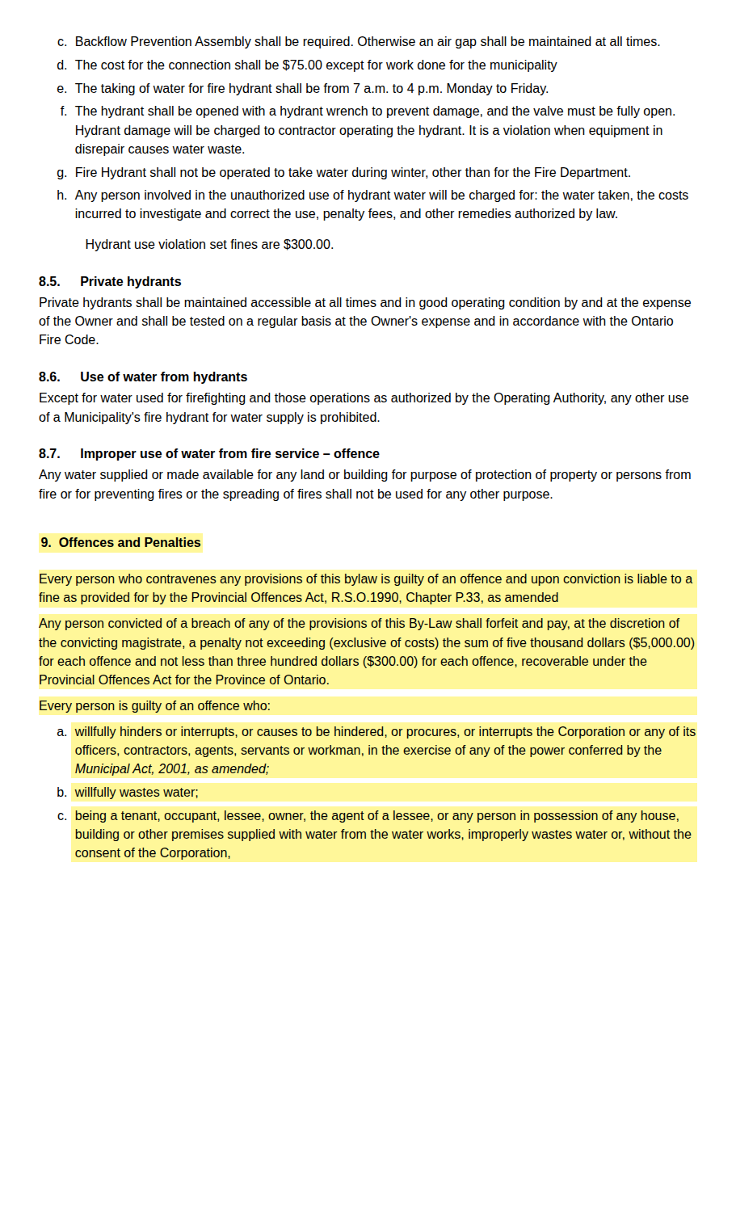Backflow Prevention Assembly shall be required. Otherwise an air gap shall be maintained at all times.
The cost for the connection shall be $75.00 except for work done for the municipality
The taking of water for fire hydrant shall be from 7 a.m. to 4 p.m. Monday to Friday.
The hydrant shall be opened with a hydrant wrench to prevent damage, and the valve must be fully open. Hydrant damage will be charged to contractor operating the hydrant. It is a violation when equipment in disrepair causes water waste.
Fire Hydrant shall not be operated to take water during winter, other than for the Fire Department.
Any person involved in the unauthorized use of hydrant water will be charged for: the water taken, the costs incurred to investigate and correct the use, penalty fees, and other remedies authorized by law.
Hydrant use violation set fines are $300.00.
8.5. Private hydrants
Private hydrants shall be maintained accessible at all times and in good operating condition by and at the expense of the Owner and shall be tested on a regular basis at the Owner's expense and in accordance with the Ontario Fire Code.
8.6. Use of water from hydrants
Except for water used for firefighting and those operations as authorized by the Operating Authority, any other use of a Municipality's fire hydrant for water supply is prohibited.
8.7. Improper use of water from fire service – offence
Any water supplied or made available for any land or building for purpose of protection of property or persons from fire or for preventing fires or the spreading of fires shall not be used for any other purpose.
9. Offences and Penalties
Every person who contravenes any provisions of this bylaw is guilty of an offence and upon conviction is liable to a fine as provided for by the Provincial Offences Act, R.S.O.1990, Chapter P.33, as amended
Any person convicted of a breach of any of the provisions of this By-Law shall forfeit and pay, at the discretion of the convicting magistrate, a penalty not exceeding (exclusive of costs) the sum of five thousand dollars ($5,000.00) for each offence and not less than three hundred dollars ($300.00) for each offence, recoverable under the Provincial Offences Act for the Province of Ontario.
Every person is guilty of an offence who:
willfully hinders or interrupts, or causes to be hindered, or procures, or interrupts the Corporation or any of its officers, contractors, agents, servants or workman, in the exercise of any of the power conferred by the Municipal Act, 2001, as amended;
willfully wastes water;
being a tenant, occupant, lessee, owner, the agent of a lessee, or any person in possession of any house, building or other premises supplied with water from the water works, improperly wastes water or, without the consent of the Corporation,